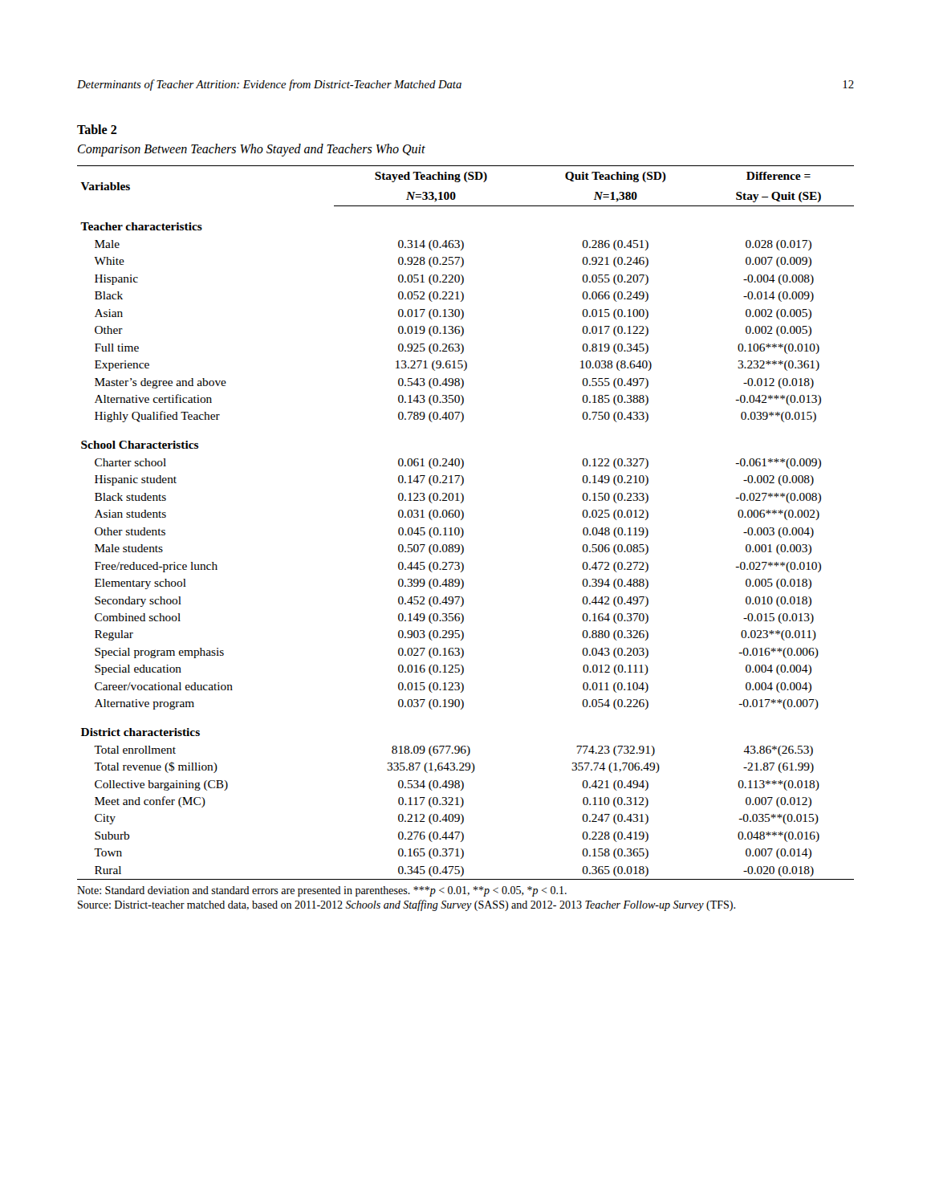Determinants of Teacher Attrition: Evidence from District-Teacher Matched Data 12
Table 2
Comparison Between Teachers Who Stayed and Teachers Who Quit
| Variables | Stayed Teaching (SD) | Quit Teaching (SD) | Difference = |
| --- | --- | --- | --- |
| N =33,100 | N =1,380 | Stay – Quit (SE) |
| Teacher characteristics |
| Male | 0.314 (0.463) | 0.286 (0.451) | 0.028 (0.017) |
| White | 0.928 (0.257) | 0.921 (0.246) | 0.007 (0.009) |
| Hispanic | 0.051 (0.220) | 0.055 (0.207) | -0.004 (0.008) |
| Black | 0.052 (0.221) | 0.066 (0.249) | -0.014 (0.009) |
| Asian | 0.017 (0.130) | 0.015 (0.100) | 0.002 (0.005) |
| Other | 0.019 (0.136) | 0.017 (0.122) | 0.002 (0.005) |
| Full time | 0.925 (0.263) | 0.819 (0.345) | 0.106***(0.010) |
| Experience | 13.271 (9.615) | 10.038 (8.640) | 3.232***(0.361) |
| Master’s degree and above | 0.543 (0.498) | 0.555 (0.497) | -0.012 (0.018) |
| Alternative certification | 0.143 (0.350) | 0.185 (0.388) | -0.042***(0.013) |
| Highly Qualified Teacher | 0.789 (0.407) | 0.750 (0.433) | 0.039**(0.015) |
| School Characteristics |
| Charter school | 0.061 (0.240) | 0.122 (0.327) | -0.061***(0.009) |
| Hispanic student | 0.147 (0.217) | 0.149 (0.210) | -0.002 (0.008) |
| Black students | 0.123 (0.201) | 0.150 (0.233) | -0.027***(0.008) |
| Asian students | 0.031 (0.060) | 0.025 (0.012) | 0.006***(0.002) |
| Other students | 0.045 (0.110) | 0.048 (0.119) | -0.003 (0.004) |
| Male students | 0.507 (0.089) | 0.506 (0.085) | 0.001 (0.003) |
| Free/reduced-price lunch | 0.445 (0.273) | 0.472 (0.272) | -0.027***(0.010) |
| Elementary school | 0.399 (0.489) | 0.394 (0.488) | 0.005 (0.018) |
| Secondary school | 0.452 (0.497) | 0.442 (0.497) | 0.010 (0.018) |
| Combined school | 0.149 (0.356) | 0.164 (0.370) | -0.015 (0.013) |
| Regular | 0.903 (0.295) | 0.880 (0.326) | 0.023**(0.011) |
| Special program emphasis | 0.027 (0.163) | 0.043 (0.203) | -0.016**(0.006) |
| Special education | 0.016 (0.125) | 0.012 (0.111) | 0.004 (0.004) |
| Career/vocational education | 0.015 (0.123) | 0.011 (0.104) | 0.004 (0.004) |
| Alternative program | 0.037 (0.190) | 0.054 (0.226) | -0.017**(0.007) |
| District characteristics |
| Total enrollment | 818.09 (677.96) | 774.23 (732.91) | 43.86*(26.53) |
| Total revenue ($ million) | 335.87 (1,643.29) | 357.74 (1,706.49) | -21.87 (61.99) |
| Collective bargaining (CB) | 0.534 (0.498) | 0.421 (0.494) | 0.113***(0.018) |
| Meet and confer (MC) | 0.117 (0.321) | 0.110 (0.312) | 0.007 (0.012) |
| City | 0.212 (0.409) | 0.247 (0.431) | -0.035**(0.015) |
| Suburb | 0.276 (0.447) | 0.228 (0.419) | 0.048***(0.016) |
| Town | 0.165 (0.371) | 0.158 (0.365) | 0.007 (0.014) |
| Rural | 0.345 (0.475) | 0.365 (0.018) | -0.020 (0.018) |
Note: Standard deviation and standard errors are presented in parentheses. ***p < 0.01, **p < 0.05, *p < 0.1.
Source: District-teacher matched data, based on 2011-2012 Schools and Staffing Survey (SASS) and 2012- 2013 Teacher Follow-up Survey (TFS).